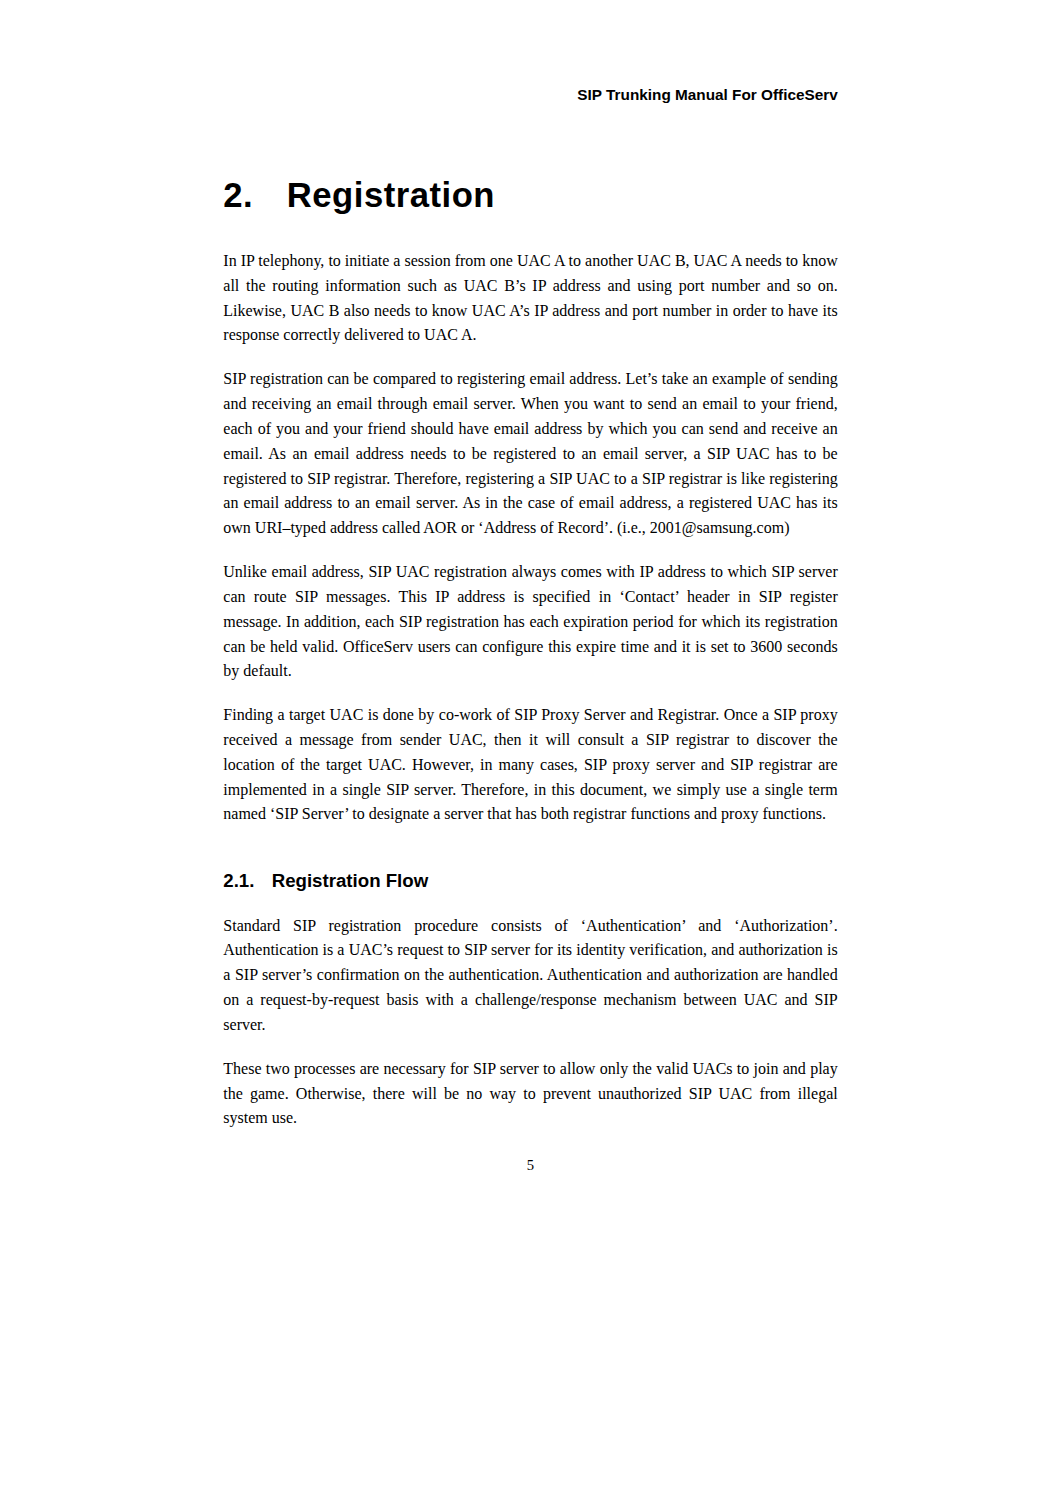SIP Trunking Manual For OfficeServ
2. Registration
In IP telephony, to initiate a session from one UAC A to another UAC B, UAC A needs to know all the routing information such as UAC B’s IP address and using port number and so on. Likewise, UAC B also needs to know UAC A’s IP address and port number in order to have its response correctly delivered to UAC A.
SIP registration can be compared to registering email address. Let’s take an example of sending and receiving an email through email server. When you want to send an email to your friend, each of you and your friend should have email address by which you can send and receive an email. As an email address needs to be registered to an email server, a SIP UAC has to be registered to SIP registrar. Therefore, registering a SIP UAC to a SIP registrar is like registering an email address to an email server. As in the case of email address, a registered UAC has its own URI–typed address called AOR or ‘Address of Record’. (i.e., 2001@samsung.com)
Unlike email address, SIP UAC registration always comes with IP address to which SIP server can route SIP messages. This IP address is specified in ‘Contact’ header in SIP register message. In addition, each SIP registration has each expiration period for which its registration can be held valid. OfficeServ users can configure this expire time and it is set to 3600 seconds by default.
Finding a target UAC is done by co‑work of SIP Proxy Server and Registrar. Once a SIP proxy received a message from sender UAC, then it will consult a SIP registrar to discover the location of the target UAC. However, in many cases, SIP proxy server and SIP registrar are implemented in a single SIP server. Therefore, in this document, we simply use a single term named ‘SIP Server’ to designate a server that has both registrar functions and proxy functions.
2.1. Registration Flow
Standard SIP registration procedure consists of ‘Authentication’ and ‘Authorization’. Authentication is a UAC’s request to SIP server for its identity verification, and authorization is a SIP server’s confirmation on the authentication. Authentication and authorization are handled on a request‑by‑request basis with a challenge/response mechanism between UAC and SIP server.
These two processes are necessary for SIP server to allow only the valid UACs to join and play the game. Otherwise, there will be no way to prevent unauthorized SIP UAC from illegal system use.
5